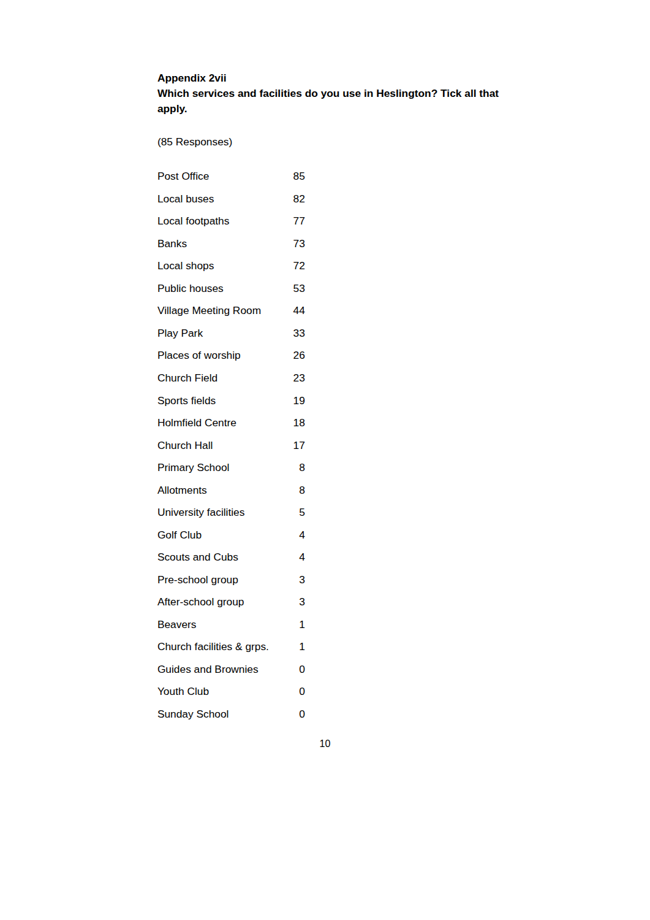Appendix 2vii
Which services and facilities do you use in Heslington? Tick all that apply.
(85 Responses)
| Post Office | 85 |
| Local buses | 82 |
| Local footpaths | 77 |
| Banks | 73 |
| Local shops | 72 |
| Public houses | 53 |
| Village Meeting Room | 44 |
| Play Park | 33 |
| Places of worship | 26 |
| Church Field | 23 |
| Sports fields | 19 |
| Holmfield Centre | 18 |
| Church Hall | 17 |
| Primary School | 8 |
| Allotments | 8 |
| University facilities | 5 |
| Golf Club | 4 |
| Scouts and Cubs | 4 |
| Pre-school group | 3 |
| After-school group | 3 |
| Beavers | 1 |
| Church facilities & grps. | 1 |
| Guides and Brownies | 0 |
| Youth Club | 0 |
| Sunday School | 0 |
10